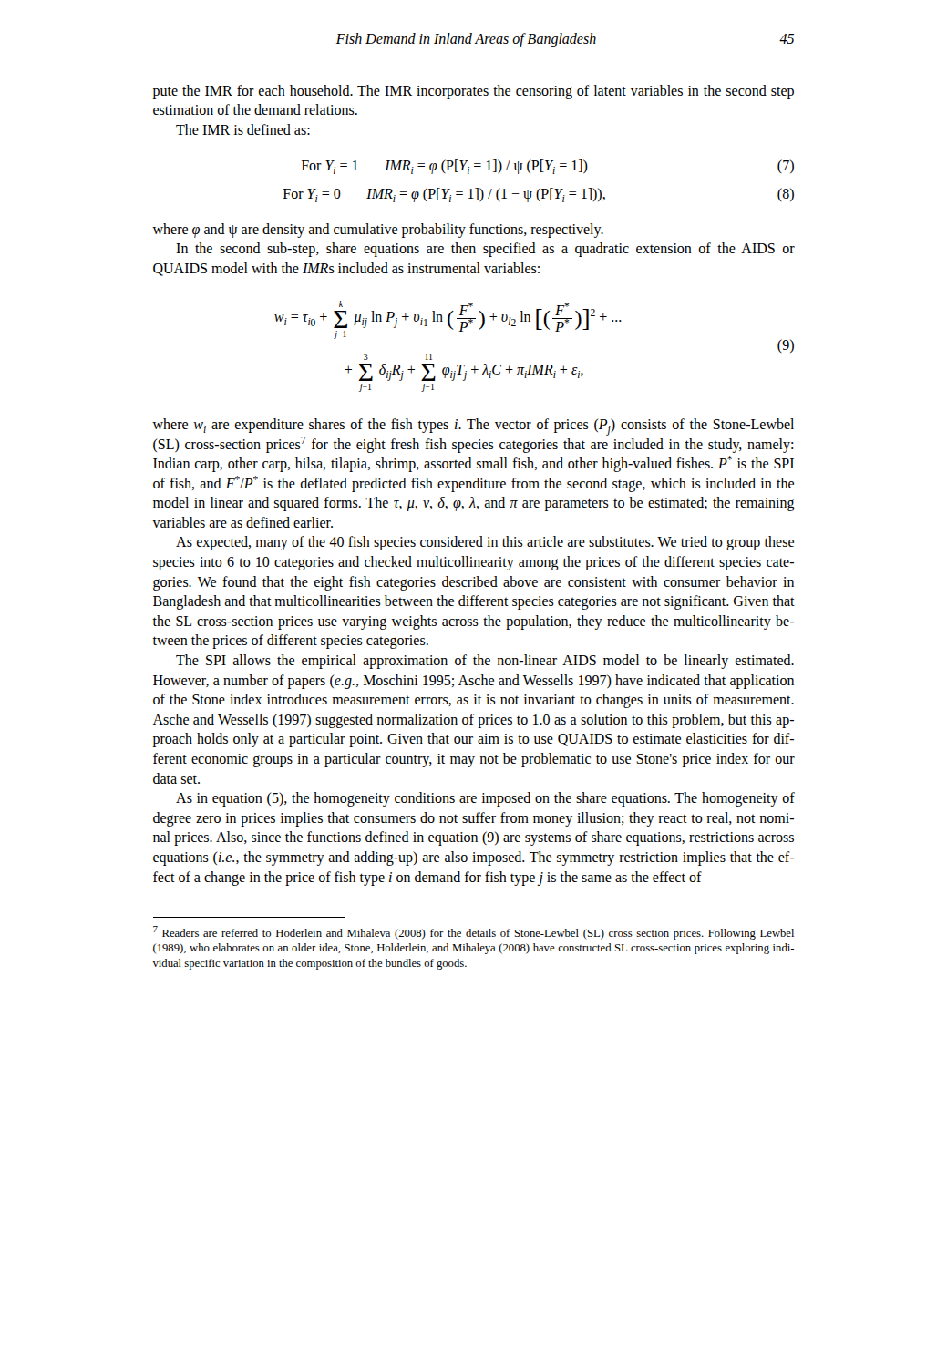Fish Demand in Inland Areas of Bangladesh 45
pute the IMR for each household. The IMR incorporates the censoring of latent variables in the second step estimation of the demand relations.
The IMR is defined as:
| For Y i = 1 IMR i = φ (P[ Y i = 1]) / ψ (P[ Y i = 1]) | (7) |
| For Y i = 0 IMR i = φ (P[ Y i = 1]) / (1 − ψ (P[ Y i = 1])), | (8) |
where φ and ψ are density and cumulative probability functions, respectively.
In the second sub-step, share equations are then specified as a quadratic extension of the AIDS or QUAIDS model with the IMRs included as instrumental variables:
wi = τi0 + kΣj−1 μij ln Pj + υi1 ln (F*P*) + υl2 ln [(F*P*)]2 + ... + 3 Σj−1 δijRj + 11 Σj−1 φijTj + λiC + πiIMRi + εi,
(9)
where wi are expenditure shares of the fish types i. The vector of prices (Pj) consists of the Stone-Lewbel (SL) cross-section prices7 for the eight fresh fish species categories that are included in the study, namely: Indian carp, other carp, hilsa, tilapia, shrimp, assorted small fish, and other high-valued fishes. P* is the SPI of fish, and F*/P* is the deflated predicted fish expenditure from the second stage, which is included in the model in linear and squared forms. The τ, μ, v, δ, φ, λ, and π are parameters to be estimated; the remaining variables are as defined earlier.
As expected, many of the 40 fish species considered in this article are substitutes. We tried to group these species into 6 to 10 categories and checked multicollinearity among the prices of the different species categories. We found that the eight fish categories described above are consistent with consumer behavior in Bangladesh and that multicollinearities between the different species categories are not significant. Given that the SL cross-section prices use varying weights across the population, they reduce the multicollinearity between the prices of different species categories.
The SPI allows the empirical approximation of the non-linear AIDS model to be linearly estimated. However, a number of papers (e.g., Moschini 1995; Asche and Wessells 1997) have indicated that application of the Stone index introduces measurement errors, as it is not invariant to changes in units of measurement. Asche and Wessells (1997) suggested normalization of prices to 1.0 as a solution to this problem, but this approach holds only at a particular point. Given that our aim is to use QUAIDS to estimate elasticities for different economic groups in a particular country, it may not be problematic to use Stone's price index for our data set.
As in equation (5), the homogeneity conditions are imposed on the share equations. The homogeneity of degree zero in prices implies that consumers do not suffer from money illusion; they react to real, not nominal prices. Also, since the functions defined in equation (9) are systems of share equations, restrictions across equations (i.e., the symmetry and adding-up) are also imposed. The symmetry restriction implies that the effect of a change in the price of fish type i on demand for fish type j is the same as the effect of
7 Readers are referred to Hoderlein and Mihaleva (2008) for the details of Stone-Lewbel (SL) cross section prices. Following Lewbel (1989), who elaborates on an older idea, Stone, Holderlein, and Mihaleya (2008) have constructed SL cross-section prices exploring individual specific variation in the composition of the bundles of goods.